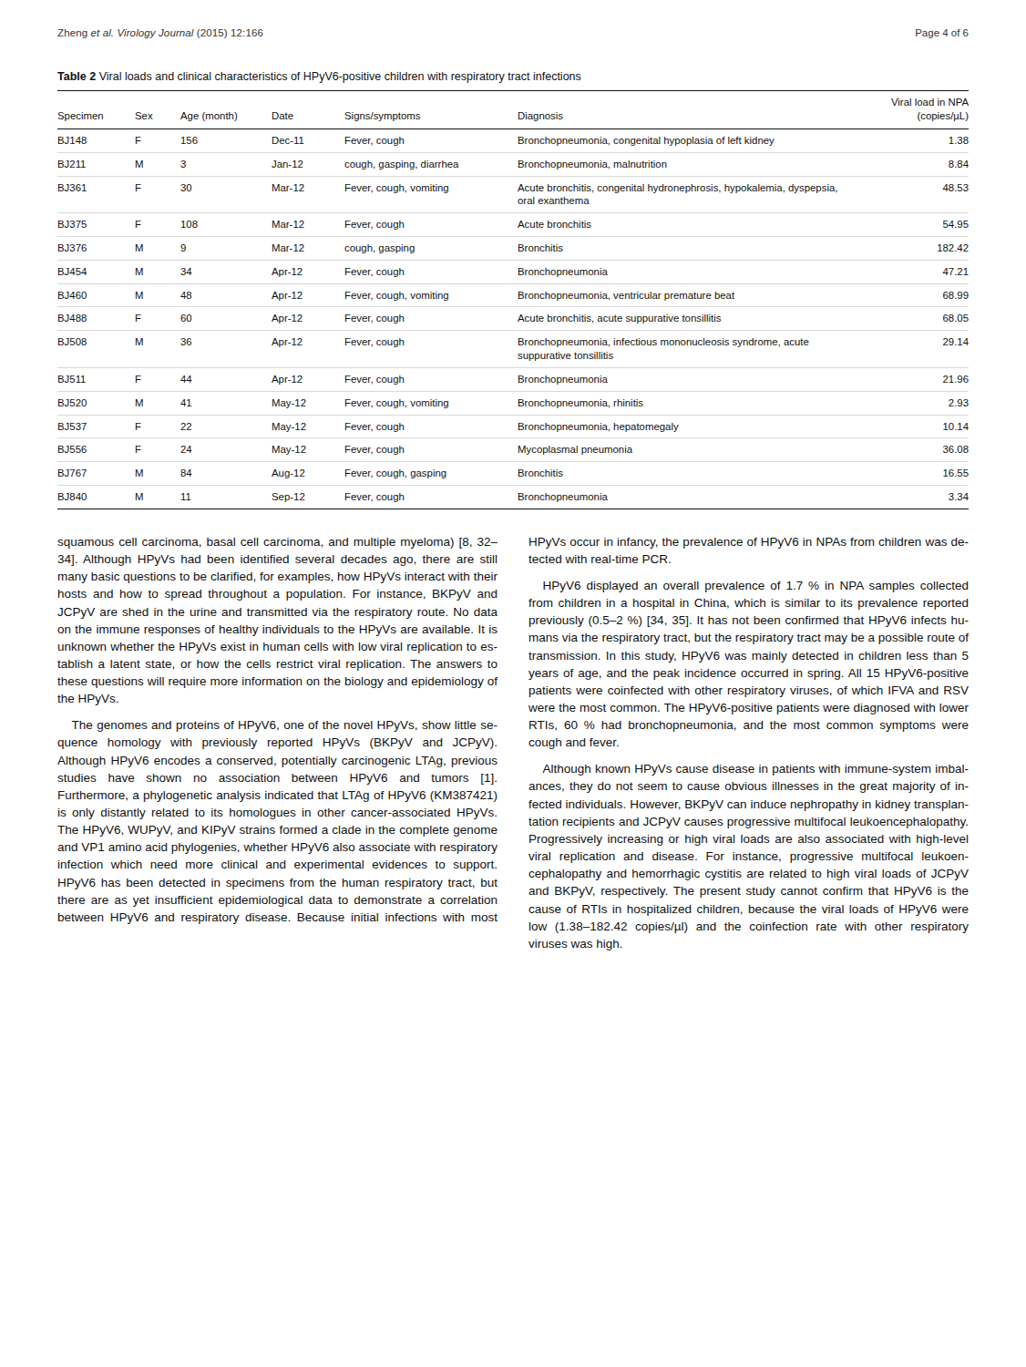Zheng et al. Virology Journal (2015) 12:166 Page 4 of 6
Table 2 Viral loads and clinical characteristics of HPyV6-positive children with respiratory tract infections
| Specimen | Sex | Age (month) | Date | Signs/symptoms | Diagnosis | Viral load in NPA (copies/µL) |
| --- | --- | --- | --- | --- | --- | --- |
| BJ148 | F | 156 | Dec-11 | Fever, cough | Bronchopneumonia, congenital hypoplasia of left kidney | 1.38 |
| BJ211 | M | 3 | Jan-12 | cough, gasping, diarrhea | Bronchopneumonia, malnutrition | 8.84 |
| BJ361 | F | 30 | Mar-12 | Fever, cough, vomiting | Acute bronchitis, congenital hydronephrosis, hypokalemia, dyspepsia, oral exanthema | 48.53 |
| BJ375 | F | 108 | Mar-12 | Fever, cough | Acute bronchitis | 54.95 |
| BJ376 | M | 9 | Mar-12 | cough, gasping | Bronchitis | 182.42 |
| BJ454 | M | 34 | Apr-12 | Fever, cough | Bronchopneumonia | 47.21 |
| BJ460 | M | 48 | Apr-12 | Fever, cough, vomiting | Bronchopneumonia, ventricular premature beat | 68.99 |
| BJ488 | F | 60 | Apr-12 | Fever, cough | Acute bronchitis, acute suppurative tonsillitis | 68.05 |
| BJ508 | M | 36 | Apr-12 | Fever, cough | Bronchopneumonia, infectious mononucleosis syndrome, acute suppurative tonsillitis | 29.14 |
| BJ511 | F | 44 | Apr-12 | Fever, cough | Bronchopneumonia | 21.96 |
| BJ520 | M | 41 | May-12 | Fever, cough, vomiting | Bronchopneumonia, rhinitis | 2.93 |
| BJ537 | F | 22 | May-12 | Fever, cough | Bronchopneumonia, hepatomegaly | 10.14 |
| BJ556 | F | 24 | May-12 | Fever, cough | Mycoplasmal pneumonia | 36.08 |
| BJ767 | M | 84 | Aug-12 | Fever, cough, gasping | Bronchitis | 16.55 |
| BJ840 | M | 11 | Sep-12 | Fever, cough | Bronchopneumonia | 3.34 |
squamous cell carcinoma, basal cell carcinoma, and multiple myeloma) [8, 32–34]. Although HPyVs had been identified several decades ago, there are still many basic questions to be clarified, for examples, how HPyVs interact with their hosts and how to spread throughout a population. For instance, BKPyV and JCPyV are shed in the urine and transmitted via the respiratory route. No data on the immune responses of healthy individuals to the HPyVs are available. It is unknown whether the HPyVs exist in human cells with low viral replication to establish a latent state, or how the cells restrict viral replication. The answers to these questions will require more information on the biology and epidemiology of the HPyVs.
The genomes and proteins of HPyV6, one of the novel HPyVs, show little sequence homology with previously reported HPyVs (BKPyV and JCPyV). Although HPyV6 encodes a conserved, potentially carcinogenic LTAg, previous studies have shown no association between HPyV6 and tumors [1]. Furthermore, a phylogenetic analysis indicated that LTAg of HPyV6 (KM387421) is only distantly related to its homologues in other cancer-associated HPyVs. The HPyV6, WUPyV, and KIPyV strains formed a clade in the complete genome and VP1 amino acid phylogenies, whether HPyV6 also associate with respiratory infection which need more clinical and experimental evidences to support. HPyV6 has been detected in specimens from the human respiratory tract, but there are as yet insufficient epidemiological data to demonstrate a correlation between HPyV6 and respiratory disease. Because initial infections with most HPyVs occur in infancy, the prevalence of HPyV6 in NPAs from children was detected with real-time PCR.
HPyV6 displayed an overall prevalence of 1.7 % in NPA samples collected from children in a hospital in China, which is similar to its prevalence reported previously (0.5–2 %) [34, 35]. It has not been confirmed that HPyV6 infects humans via the respiratory tract, but the respiratory tract may be a possible route of transmission. In this study, HPyV6 was mainly detected in children less than 5 years of age, and the peak incidence occurred in spring. All 15 HPyV6-positive patients were coinfected with other respiratory viruses, of which IFVA and RSV were the most common. The HPyV6-positive patients were diagnosed with lower RTIs, 60 % had bronchopneumonia, and the most common symptoms were cough and fever.
Although known HPyVs cause disease in patients with immune-system imbalances, they do not seem to cause obvious illnesses in the great majority of infected individuals. However, BKPyV can induce nephropathy in kidney transplantation recipients and JCPyV causes progressive multifocal leukoencephalopathy. Progressively increasing or high viral loads are also associated with high-level viral replication and disease. For instance, progressive multifocal leukoencephalopathy and hemorrhagic cystitis are related to high viral loads of JCPyV and BKPyV, respectively. The present study cannot confirm that HPyV6 is the cause of RTIs in hospitalized children, because the viral loads of HPyV6 were low (1.38–182.42 copies/µl) and the coinfection rate with other respiratory viruses was high.